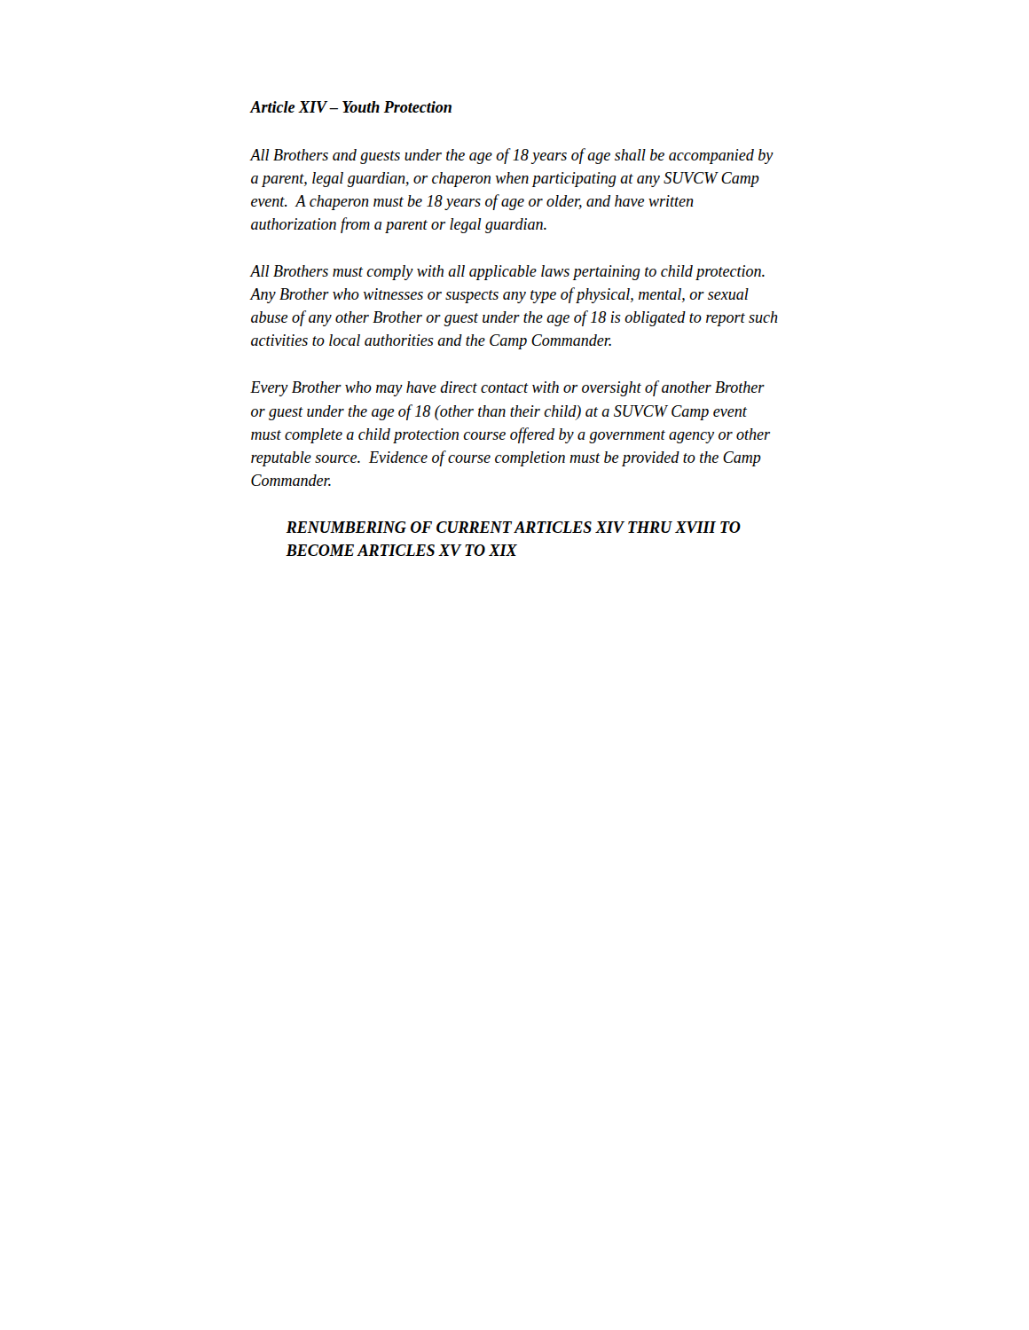Article XIV – Youth Protection
All Brothers and guests under the age of 18 years of age shall be accompanied by a parent, legal guardian, or chaperon when participating at any SUVCW Camp event. A chaperon must be 18 years of age or older, and have written authorization from a parent or legal guardian.
All Brothers must comply with all applicable laws pertaining to child protection. Any Brother who witnesses or suspects any type of physical, mental, or sexual abuse of any other Brother or guest under the age of 18 is obligated to report such activities to local authorities and the Camp Commander.
Every Brother who may have direct contact with or oversight of another Brother or guest under the age of 18 (other than their child) at a SUVCW Camp event must complete a child protection course offered by a government agency or other reputable source. Evidence of course completion must be provided to the Camp Commander.
RENUMBERING OF CURRENT ARTICLES XIV THRU XVIII TO BECOME ARTICLES XV TO XIX